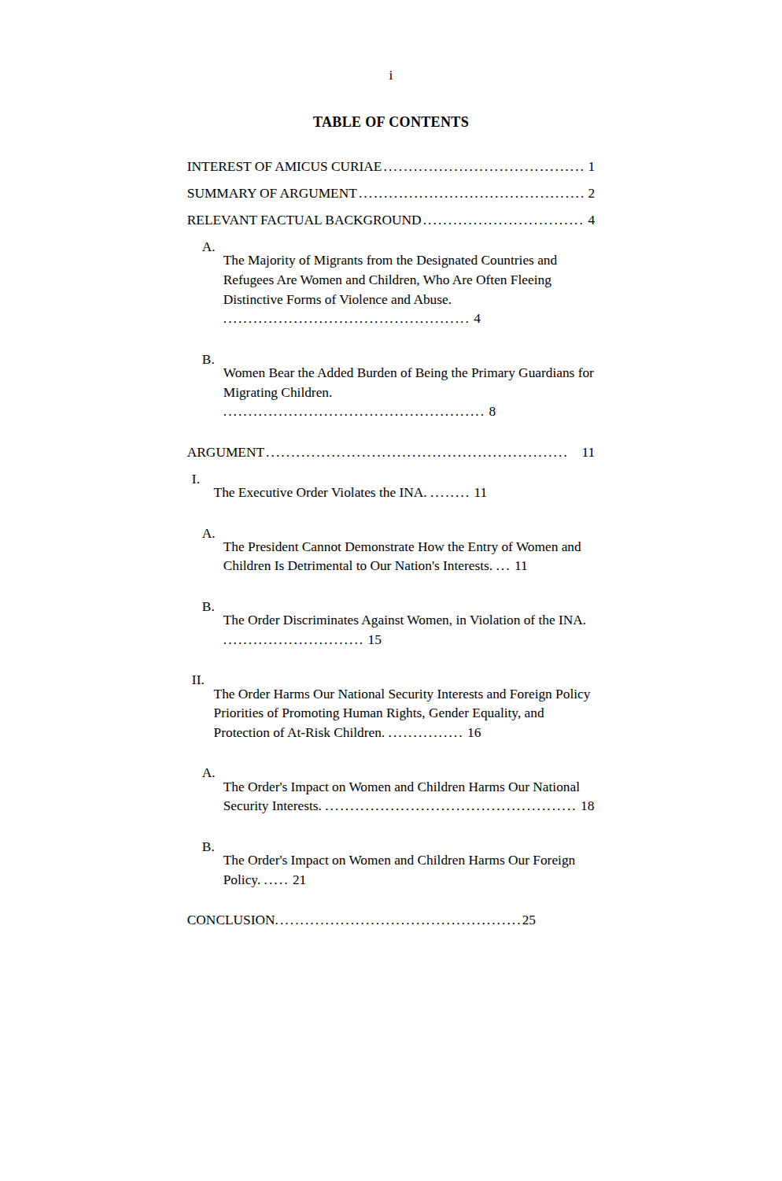i
Table of Contents
INTEREST OF AMICUS CURIAE ............................................................ 1
SUMMARY OF ARGUMENT ............................................................ 2
RELEVANT FACTUAL BACKGROUND ............................................................ 4
A.
The Majority of Migrants from the Designated Countries and Refugees Are Women and Children, Who Are Often Fleeing Distinctive Forms of Violence and Abuse. ................................................. 4
B.
Women Bear the Added Burden of Being the Primary Guardians for Migrating Children. .................................................... 8
ARGUMENT ............................................................ 11
I.
The Executive Order Violates the INA. ........ 11
A.
The President Cannot Demonstrate How the Entry of Women and Children Is Detrimental to Our Nation's Interests. ... 11
B.
The Order Discriminates Against Women, in Violation of the INA. ............................ 15
II.
The Order Harms Our National Security Interests and Foreign Policy Priorities of Promoting Human Rights, Gender Equality, and Protection of At-Risk Children. ............... 16
A.
The Order's Impact on Women and Children Harms Our National Security Interests. .................................................. 18
B.
The Order's Impact on Women and Children Harms Our Foreign Policy. ..... 21
CONCLUSION................................................. 25